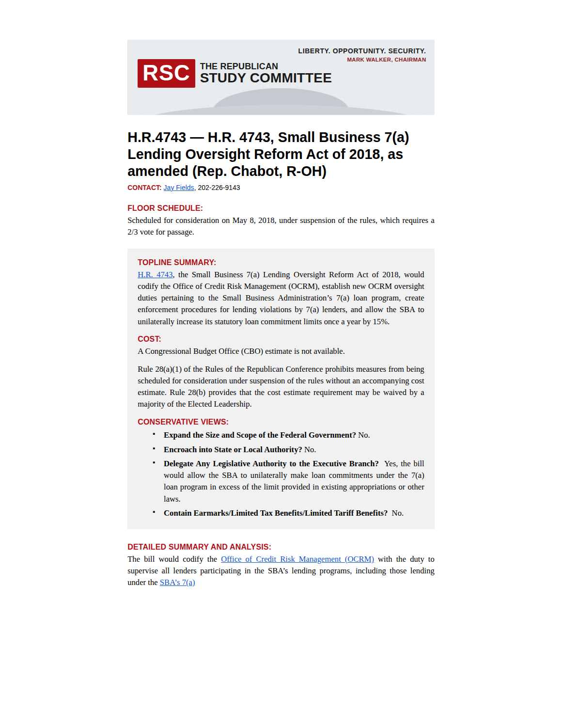LIBERTY. OPPORTUNITY. SECURITY.
MARK WALKER, CHAIRMAN
RSC
THE REPUBLICAN
STUDY COMMITTEE
H.R.4743 — H.R. 4743, Small Business 7(a) Lending Oversight Reform Act of 2018, as amended (Rep. Chabot, R-OH)
CONTACT: Jay Fields, 202-226-9143
FLOOR SCHEDULE:
Scheduled for consideration on May 8, 2018, under suspension of the rules, which requires a 2/3 vote for passage.
TOPLINE SUMMARY:
H.R. 4743, the Small Business 7(a) Lending Oversight Reform Act of 2018, would codify the Office of Credit Risk Management (OCRM), establish new OCRM oversight duties pertaining to the Small Business Administration’s 7(a) loan program, create enforcement procedures for lending violations by 7(a) lenders, and allow the SBA to unilaterally increase its statutory loan commitment limits once a year by 15%.
COST:
A Congressional Budget Office (CBO) estimate is not available.
Rule 28(a)(1) of the Rules of the Republican Conference prohibits measures from being scheduled for consideration under suspension of the rules without an accompanying cost estimate. Rule 28(b) provides that the cost estimate requirement may be waived by a majority of the Elected Leadership.
CONSERVATIVE VIEWS:
Expand the Size and Scope of the Federal Government? No.
Encroach into State or Local Authority? No.
Delegate Any Legislative Authority to the Executive Branch? Yes, the bill would allow the SBA to unilaterally make loan commitments under the 7(a) loan program in excess of the limit provided in existing appropriations or other laws.
Contain Earmarks/Limited Tax Benefits/Limited Tariff Benefits? No.
DETAILED SUMMARY AND ANALYSIS:
The bill would codify the Office of Credit Risk Management (OCRM) with the duty to supervise all lenders participating in the SBA’s lending programs, including those lending under the SBA’s 7(a)